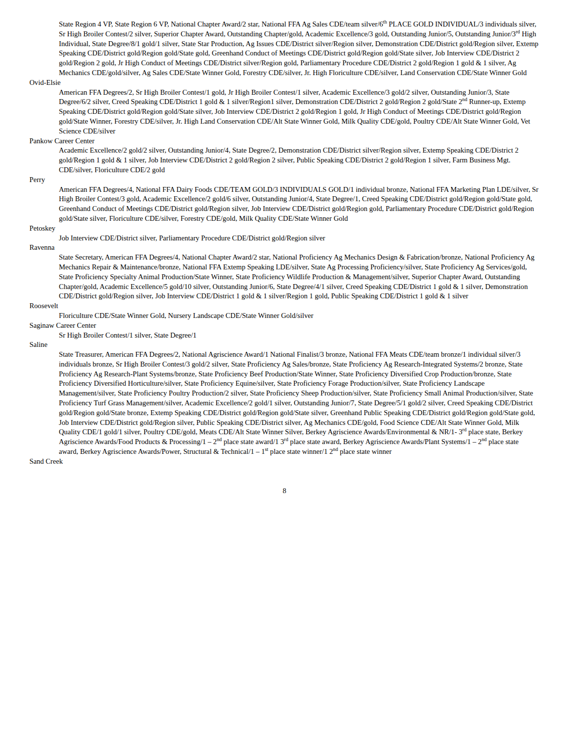State Region 4 VP, State Region 6 VP, National Chapter Award/2 star, National FFA Ag Sales CDE/team silver/6th PLACE GOLD INDIVIDUAL/3 individuals silver, Sr High Broiler Contest/2 silver, Superior Chapter Award, Outstanding Chapter/gold, Academic Excellence/3 gold, Outstanding Junior/5, Outstanding Junior/3rd High Individual, State Degree/8/1 gold/1 silver, State Star Production, Ag Issues CDE/District silver/Region silver, Demonstration CDE/District gold/Region silver, Extemp Speaking CDE/District gold/Region gold/State gold, Greenhand Conduct of Meetings CDE/District gold/Region gold/State silver, Job Interview CDE/District 2 gold/Region 2 gold, Jr High Conduct of Meetings CDE/District silver/Region gold, Parliamentary Procedure CDE/District 2 gold/Region 1 gold & 1 silver, Ag Mechanics CDE/gold/silver, Ag Sales CDE/State Winner Gold, Forestry CDE/silver, Jr. High Floriculture CDE/silver, Land Conservation CDE/State Winner Gold
Ovid-Elsie
American FFA Degrees/2, Sr High Broiler Contest/1 gold, Jr High Broiler Contest/1 silver, Academic Excellence/3 gold/2 silver, Outstanding Junior/3, State Degree/6/2 silver, Creed Speaking CDE/District 1 gold & 1 silver/Region1 silver, Demonstration CDE/District 2 gold/Region 2 gold/State 2nd Runner-up, Extemp Speaking CDE/District gold/Region gold/State silver, Job Interview CDE/District 2 gold/Region 1 gold, Jr High Conduct of Meetings CDE/District gold/Region gold/State Winner, Forestry CDE/silver, Jr. High Land Conservation CDE/Alt State Winner Gold, Milk Quality CDE/gold, Poultry CDE/Alt State Winner Gold, Vet Science CDE/silver
Pankow Career Center
Academic Excellence/2 gold/2 silver, Outstanding Junior/4, State Degree/2, Demonstration CDE/District silver/Region silver, Extemp Speaking CDE/District 2 gold/Region 1 gold & 1 silver, Job Interview CDE/District 2 gold/Region 2 silver, Public Speaking CDE/District 2 gold/Region 1 silver, Farm Business Mgt. CDE/silver, Floriculture CDE/2 gold
Perry
American FFA Degrees/4, National FFA Dairy Foods CDE/TEAM GOLD/3 INDIVIDUALS GOLD/1 individual bronze, National FFA Marketing Plan LDE/silver, Sr High Broiler Contest/3 gold, Academic Excellence/2 gold/6 silver, Outstanding Junior/4, State Degree/1, Creed Speaking CDE/District gold/Region gold/State gold, Greenhand Conduct of Meetings CDE/District gold/Region silver, Job Interview CDE/District gold/Region gold, Parliamentary Procedure CDE/District gold/Region gold/State silver, Floriculture CDE/silver, Forestry CDE/gold, Milk Quality CDE/State Winner Gold
Petoskey
Job Interview CDE/District silver, Parliamentary Procedure CDE/District gold/Region silver
Ravenna
State Secretary, American FFA Degrees/4, National Chapter Award/2 star, National Proficiency Ag Mechanics Design & Fabrication/bronze, National Proficiency Ag Mechanics Repair & Maintenance/bronze, National FFA Extemp Speaking LDE/silver, State Ag Processing Proficiency/silver, State Proficiency Ag Services/gold, State Proficiency Specialty Animal Production/State Winner, State Proficiency Wildlife Production & Management/silver, Superior Chapter Award, Outstanding Chapter/gold, Academic Excellence/5 gold/10 silver, Outstanding Junior/6, State Degree/4/1 silver, Creed Speaking CDE/District 1 gold & 1 silver, Demonstration CDE/District gold/Region silver, Job Interview CDE/District 1 gold & 1 silver/Region 1 gold, Public Speaking CDE/District 1 gold & 1 silver
Roosevelt
Floriculture CDE/State Winner Gold, Nursery Landscape CDE/State Winner Gold/silver
Saginaw Career Center
Sr High Broiler Contest/1 silver, State Degree/1
Saline
State Treasurer, American FFA Degrees/2, National Agriscience Award/1 National Finalist/3 bronze, National FFA Meats CDE/team bronze/1 individual silver/3 individuals bronze, Sr High Broiler Contest/3 gold/2 silver, State Proficiency Ag Sales/bronze, State Proficiency Ag Research-Integrated Systems/2 bronze, State Proficiency Ag Research-Plant Systems/bronze, State Proficiency Beef Production/State Winner, State Proficiency Diversified Crop Production/bronze, State Proficiency Diversified Horticulture/silver, State Proficiency Equine/silver, State Proficiency Forage Production/silver, State Proficiency Landscape Management/silver, State Proficiency Poultry Production/2 silver, State Proficiency Sheep Production/silver, State Proficiency Small Animal Production/silver, State Proficiency Turf Grass Management/silver, Academic Excellence/2 gold/1 silver, Outstanding Junior/7, State Degree/5/1 gold/2 silver, Creed Speaking CDE/District gold/Region gold/State bronze, Extemp Speaking CDE/District gold/Region gold/State silver, Greenhand Public Speaking CDE/District gold/Region gold/State gold, Job Interview CDE/District gold/Region silver, Public Speaking CDE/District silver, Ag Mechanics CDE/gold, Food Science CDE/Alt State Winner Gold, Milk Quality CDE/1 gold/1 silver, Poultry CDE/gold, Meats CDE/Alt State Winner Silver, Berkey Agriscience Awards/Environmental & NR/1- 3rd place state, Berkey Agriscience Awards/Food Products & Processing/1 – 2nd place state award/1 3rd place state award, Berkey Agriscience Awards/Plant Systems/1 – 2nd place state award, Berkey Agriscience Awards/Power, Structural & Technical/1 – 1st place state winner/1 2nd place state winner
Sand Creek
8